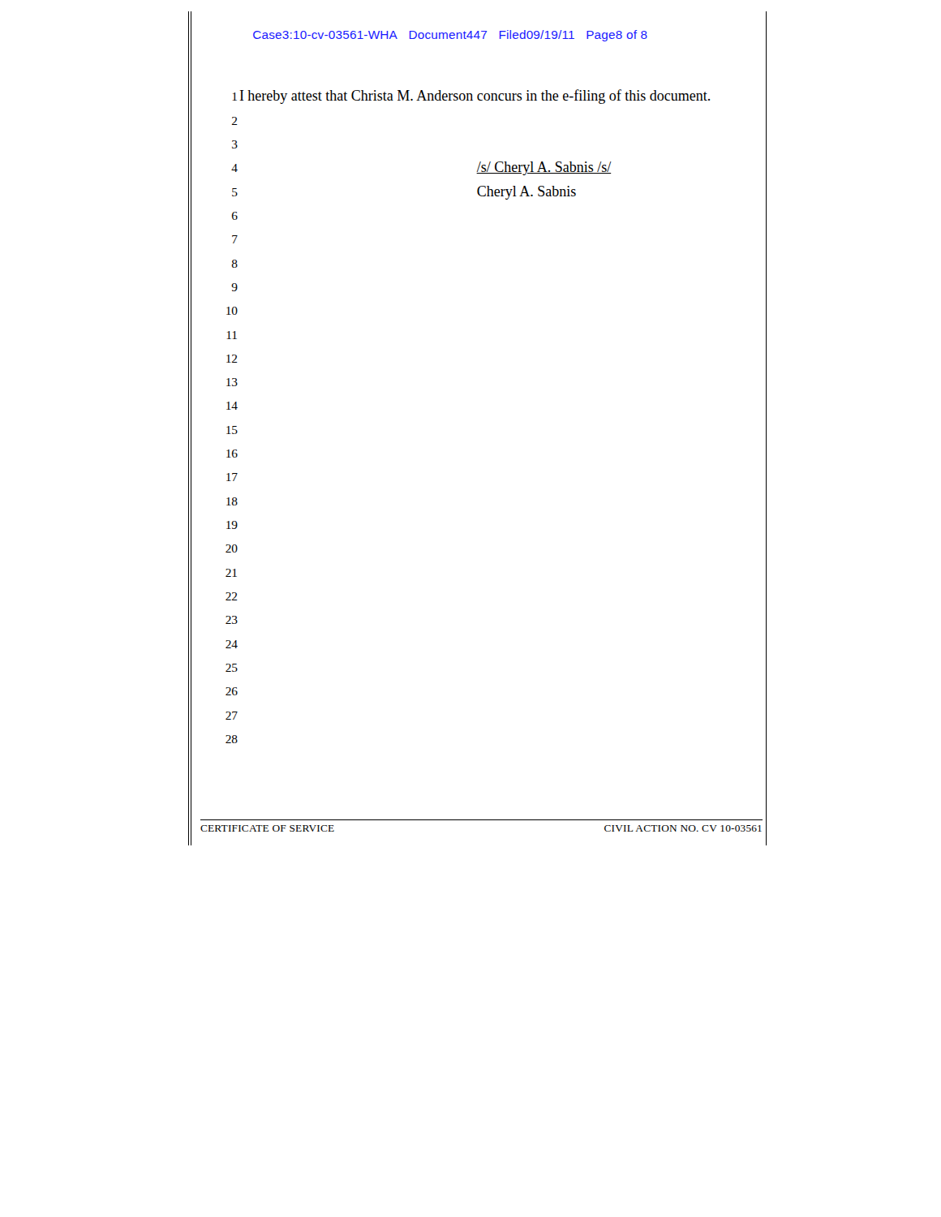Case3:10-cv-03561-WHA Document447 Filed09/19/11 Page8 of 8
1
2
3
4
5
6
7
8
9
10
11
12
13
14
15
16
17
18
19
20
21
22
23
24
25
26
27
28
I hereby attest that Christa M. Anderson concurs in the e-filing of this document.
/s/ Cheryl A. Sabnis /s/ Cheryl A. Sabnis
Certificate of Service Civil Action No. CV 10-03561